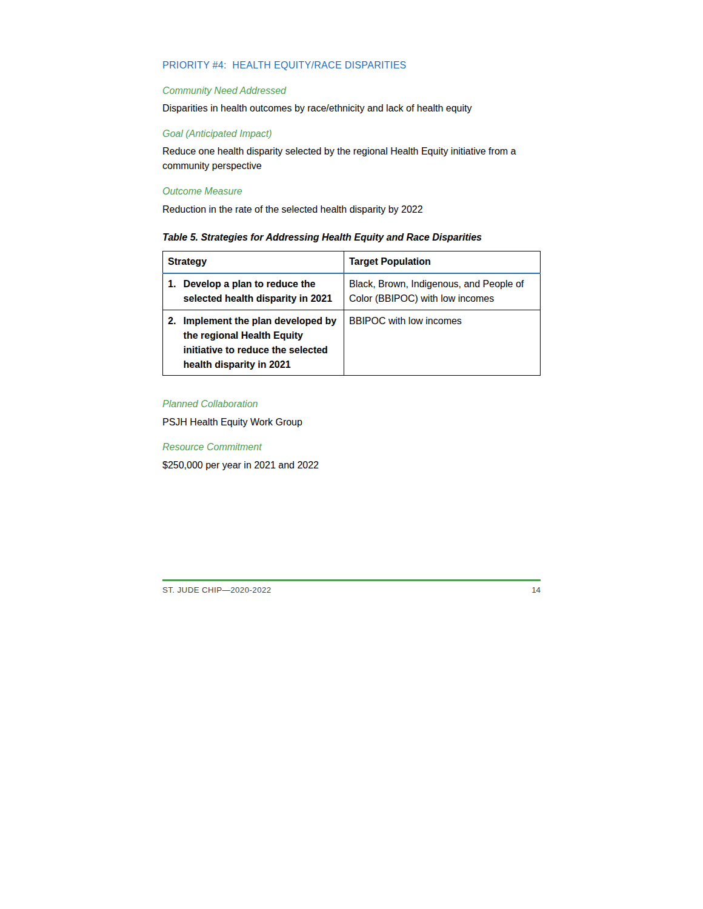PRIORITY #4: HEALTH EQUITY/RACE DISPARITIES
Community Need Addressed
Disparities in health outcomes by race/ethnicity and lack of health equity
Goal (Anticipated Impact)
Reduce one health disparity selected by the regional Health Equity initiative from a community perspective
Outcome Measure
Reduction in the rate of the selected health disparity by 2022
Table 5. Strategies for Addressing Health Equity and Race Disparities
| Strategy | Target Population |
| --- | --- |
| 1. Develop a plan to reduce the selected health disparity in 2021 | Black, Brown, Indigenous, and People of Color (BBIPOC) with low incomes |
| 2. Implement the plan developed by the regional Health Equity initiative to reduce the selected health disparity in 2021 | BBIPOC with low incomes |
Planned Collaboration
PSJH Health Equity Work Group
Resource Commitment
$250,000 per year in 2021 and 2022
ST. JUDE CHIP—2020-2022
14